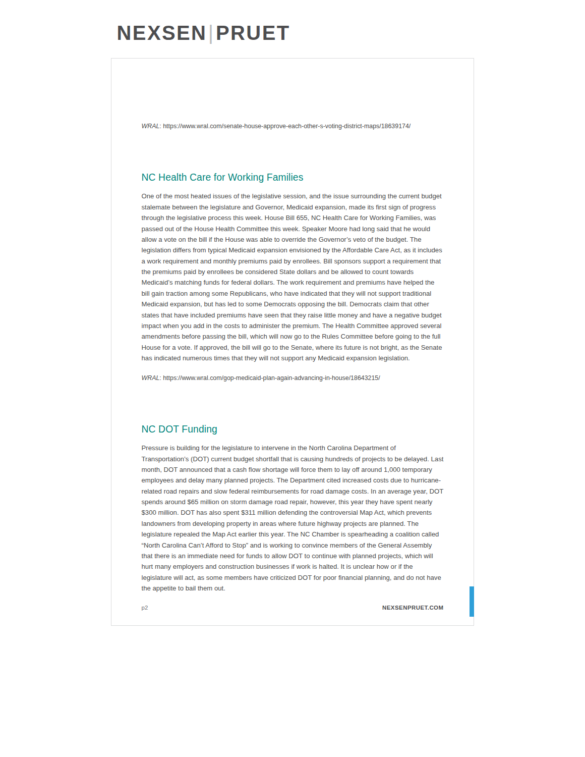NEXSEN|PRUET
WRAL: https://www.wral.com/senate-house-approve-each-other-s-voting-district-maps/18639174/
NC Health Care for Working Families
One of the most heated issues of the legislative session, and the issue surrounding the current budget stalemate between the legislature and Governor, Medicaid expansion, made its first sign of progress through the legislative process this week. House Bill 655, NC Health Care for Working Families, was passed out of the House Health Committee this week. Speaker Moore had long said that he would allow a vote on the bill if the House was able to override the Governor’s veto of the budget. The legislation differs from typical Medicaid expansion envisioned by the Affordable Care Act, as it includes a work requirement and monthly premiums paid by enrollees. Bill sponsors support a requirement that the premiums paid by enrollees be considered State dollars and be allowed to count towards Medicaid’s matching funds for federal dollars. The work requirement and premiums have helped the bill gain traction among some Republicans, who have indicated that they will not support traditional Medicaid expansion, but has led to some Democrats opposing the bill. Democrats claim that other states that have included premiums have seen that they raise little money and have a negative budget impact when you add in the costs to administer the premium. The Health Committee approved several amendments before passing the bill, which will now go to the Rules Committee before going to the full House for a vote. If approved, the bill will go to the Senate, where its future is not bright, as the Senate has indicated numerous times that they will not support any Medicaid expansion legislation.
WRAL: https://www.wral.com/gop-medicaid-plan-again-advancing-in-house/18643215/
NC DOT Funding
Pressure is building for the legislature to intervene in the North Carolina Department of Transportation’s (DOT) current budget shortfall that is causing hundreds of projects to be delayed. Last month, DOT announced that a cash flow shortage will force them to lay off around 1,000 temporary employees and delay many planned projects. The Department cited increased costs due to hurricane-related road repairs and slow federal reimbursements for road damage costs. In an average year, DOT spends around $65 million on storm damage road repair, however, this year they have spent nearly $300 million. DOT has also spent $311 million defending the controversial Map Act, which prevents landowners from developing property in areas where future highway projects are planned. The legislature repealed the Map Act earlier this year. The NC Chamber is spearheading a coalition called “North Carolina Can’t Afford to Stop” and is working to convince members of the General Assembly that there is an immediate need for funds to allow DOT to continue with planned projects, which will hurt many employers and construction businesses if work is halted. It is unclear how or if the legislature will act, as some members have criticized DOT for poor financial planning, and do not have the appetite to bail them out.
p2 NEXSENPRUET.COM